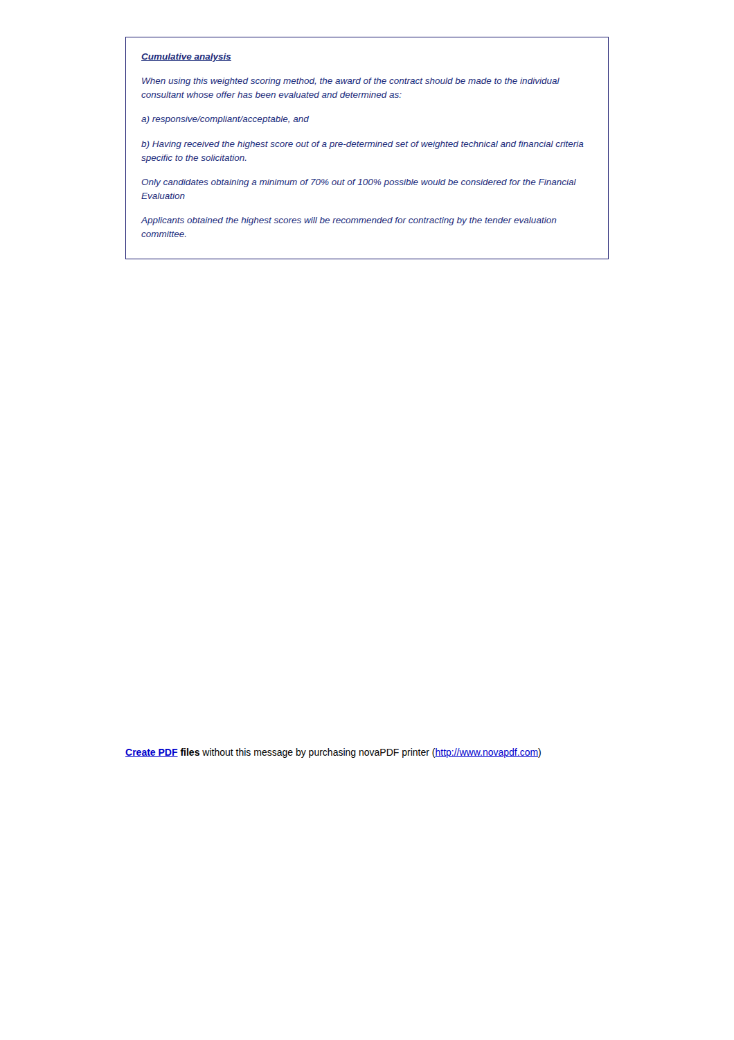Cumulative analysis
When using this weighted scoring method, the award of the contract should be made to the individual consultant whose offer has been evaluated and determined as:
a) responsive/compliant/acceptable, and
b) Having received the highest score out of a pre-determined set of weighted technical and financial criteria specific to the solicitation.
Only candidates obtaining a minimum of 70% out of 100% possible would be considered for the Financial Evaluation
Applicants obtained the highest scores will be recommended for contracting by the tender evaluation committee.
Create PDF files without this message by purchasing novaPDF printer (http://www.novapdf.com)